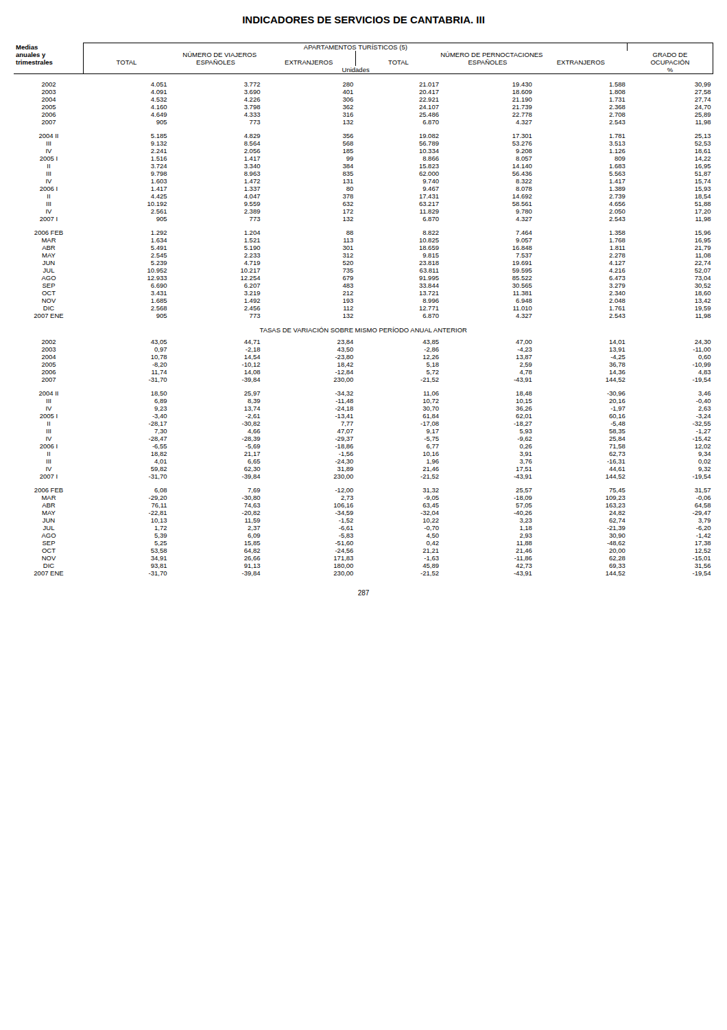INDICADORES DE SERVICIOS DE CANTABRIA. III
| Medias | APARTAMENTOS TURÍSTICOS (5) | |
| anuales y | NÚMERO DE VIAJEROS | NÚMERO DE PERNOCTACIONES | GRADO DE |
| trimestrales | TOTAL | ESPAÑOLES | EXTRANJEROS | TOTAL | ESPAÑOLES | EXTRANJEROS | OCUPACIÓN |
| | Unidades | % |
| 2002 | 4.051 | 3.772 | 280 | 21.017 | 19.430 | 1.588 | 30,99 |
| 2003 | 4.091 | 3.690 | 401 | 20.417 | 18.609 | 1.808 | 27,58 |
| 2004 | 4.532 | 4.226 | 306 | 22.921 | 21.190 | 1.731 | 27,74 |
| 2005 | 4.160 | 3.798 | 362 | 24.107 | 21.739 | 2.368 | 24,70 |
| 2006 | 4.649 | 4.333 | 316 | 25.486 | 22.778 | 2.708 | 25,89 |
| 2007 | 905 | 773 | 132 | 6.870 | 4.327 | 2.543 | 11,98 |
| 2004 II | 5.185 | 4.829 | 356 | 19.082 | 17.301 | 1.781 | 25,13 |
| III | 9.132 | 8.564 | 568 | 56.789 | 53.276 | 3.513 | 52,53 |
| IV | 2.241 | 2.056 | 185 | 10.334 | 9.208 | 1.126 | 18,61 |
| 2005 I | 1.516 | 1.417 | 99 | 8.866 | 8.057 | 809 | 14,22 |
| II | 3.724 | 3.340 | 384 | 15.823 | 14.140 | 1.683 | 16,95 |
| III | 9.798 | 8.963 | 835 | 62.000 | 56.436 | 5.563 | 51,87 |
| IV | 1.603 | 1.472 | 131 | 9.740 | 8.322 | 1.417 | 15,74 |
| 2006 I | 1.417 | 1.337 | 80 | 9.467 | 8.078 | 1.389 | 15,93 |
| II | 4.425 | 4.047 | 378 | 17.431 | 14.692 | 2.739 | 18,54 |
| III | 10.192 | 9.559 | 632 | 63.217 | 58.561 | 4.656 | 51,88 |
| IV | 2.561 | 2.389 | 172 | 11.829 | 9.780 | 2.050 | 17,20 |
| 2007 I | 905 | 773 | 132 | 6.870 | 4.327 | 2.543 | 11,98 |
| 2006 FEB | 1.292 | 1.204 | 88 | 8.822 | 7.464 | 1.358 | 15,96 |
| MAR | 1.634 | 1.521 | 113 | 10.825 | 9.057 | 1.768 | 16,95 |
| ABR | 5.491 | 5.190 | 301 | 18.659 | 16.848 | 1.811 | 21,79 |
| MAY | 2.545 | 2.233 | 312 | 9.815 | 7.537 | 2.278 | 11,08 |
| JUN | 5.239 | 4.719 | 520 | 23.818 | 19.691 | 4.127 | 22,74 |
| JUL | 10.952 | 10.217 | 735 | 63.811 | 59.595 | 4.216 | 52,07 |
| AGO | 12.933 | 12.254 | 679 | 91.995 | 85.522 | 6.473 | 73,04 |
| SEP | 6.690 | 6.207 | 483 | 33.844 | 30.565 | 3.279 | 30,52 |
| OCT | 3.431 | 3.219 | 212 | 13.721 | 11.381 | 2.340 | 18,60 |
| NOV | 1.685 | 1.492 | 193 | 8.996 | 6.948 | 2.048 | 13,42 |
| DIC | 2.568 | 2.456 | 112 | 12.771 | 11.010 | 1.761 | 19,59 |
| 2007 ENE | 905 | 773 | 132 | 6.870 | 4.327 | 2.543 | 11,98 |
| TASAS DE VARIACIÓN SOBRE MISMO PERÍODO ANUAL ANTERIOR |
| 2002 | 43,05 | 44,71 | 23,84 | 43,85 | 47,00 | 14,01 | 24,30 |
| 2003 | 0,97 | -2,18 | 43,50 | -2,86 | -4,23 | 13,91 | -11,00 |
| 2004 | 10,78 | 14,54 | -23,80 | 12,26 | 13,87 | -4,25 | 0,60 |
| 2005 | -8,20 | -10,12 | 18,42 | 5,18 | 2,59 | 36,78 | -10,99 |
| 2006 | 11,74 | 14,08 | -12,84 | 5,72 | 4,78 | 14,36 | 4,83 |
| 2007 | -31,70 | -39,84 | 230,00 | -21,52 | -43,91 | 144,52 | -19,54 |
| 2004 II | 18,50 | 25,97 | -34,32 | 11,06 | 18,48 | -30,96 | 3,46 |
| III | 6,89 | 8,39 | -11,48 | 10,72 | 10,15 | 20,16 | -0,40 |
| IV | 9,23 | 13,74 | -24,18 | 30,70 | 36,26 | -1,97 | 2,63 |
| 2005 I | -3,40 | -2,61 | -13,41 | 61,84 | 62,01 | 60,16 | -3,24 |
| II | -28,17 | -30,82 | 7,77 | -17,08 | -18,27 | -5,48 | -32,55 |
| III | 7,30 | 4,66 | 47,07 | 9,17 | 5,93 | 58,35 | -1,27 |
| IV | -28,47 | -28,39 | -29,37 | -5,75 | -9,62 | 25,84 | -15,42 |
| 2006 I | -6,55 | -5,69 | -18,86 | 6,77 | 0,26 | 71,58 | 12,02 |
| II | 18,82 | 21,17 | -1,56 | 10,16 | 3,91 | 62,73 | 9,34 |
| III | 4,01 | 6,65 | -24,30 | 1,96 | 3,76 | -16,31 | 0,02 |
| IV | 59,82 | 62,30 | 31,89 | 21,46 | 17,51 | 44,61 | 9,32 |
| 2007 I | -31,70 | -39,84 | 230,00 | -21,52 | -43,91 | 144,52 | -19,54 |
| 2006 FEB | 6,08 | 7,69 | -12,00 | 31,32 | 25,57 | 75,45 | 31,57 |
| MAR | -29,20 | -30,80 | 2,73 | -9,05 | -18,09 | 109,23 | -0,06 |
| ABR | 76,11 | 74,63 | 106,16 | 63,45 | 57,05 | 163,23 | 64,58 |
| MAY | -22,81 | -20,82 | -34,59 | -32,04 | -40,26 | 24,82 | -29,47 |
| JUN | 10,13 | 11,59 | -1,52 | 10,22 | 3,23 | 62,74 | 3,79 |
| JUL | 1,72 | 2,37 | -6,61 | -0,70 | 1,18 | -21,39 | -6,20 |
| AGO | 5,39 | 6,09 | -5,83 | 4,50 | 2,93 | 30,90 | -1,42 |
| SEP | 5,25 | 15,85 | -51,60 | 0,42 | 11,88 | -48,62 | 17,38 |
| OCT | 53,58 | 64,82 | -24,56 | 21,21 | 21,46 | 20,00 | 12,52 |
| NOV | 34,91 | 26,66 | 171,83 | -1,63 | -11,86 | 62,28 | -15,01 |
| DIC | 93,81 | 91,13 | 180,00 | 45,89 | 42,73 | 69,33 | 31,56 |
| 2007 ENE | -31,70 | -39,84 | 230,00 | -21,52 | -43,91 | 144,52 | -19,54 |
287